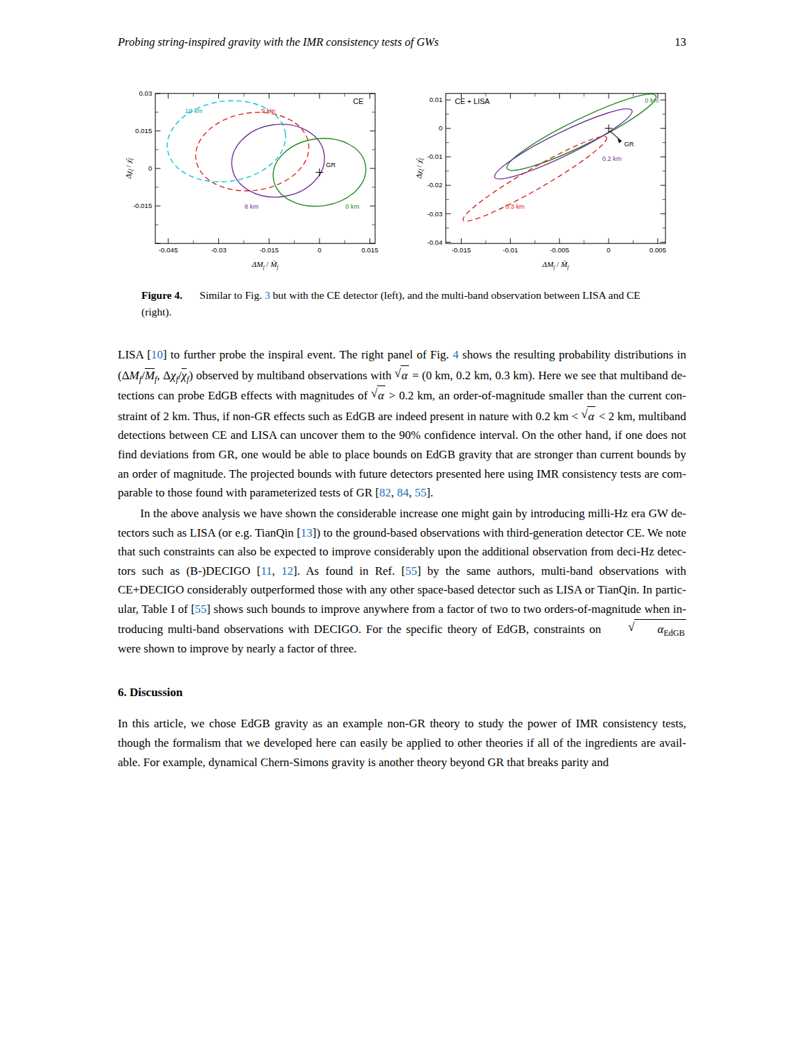Probing string-inspired gravity with the IMR consistency tests of GWs 13
0.03 0.015 0 -0.015 -0.045 -0.03 -0.015 0 0.015 ΔMf / M̄f Δχf / χ̄f CE 10 km 9 km 8 km 0 km GR
0.01 0 -0.01 -0.02 -0.03 -0.04 -0.015 -0.01 -0.005 0 0.005 ΔMf / M̄f Δχf / χ̄f CE + LISA 0 km 0.2 km 0.3 km GR
Figure 4. Similar to Fig. 3 but with the CE detector (left), and the multi-band observation between LISA and CE (right).
LISA [10] to further probe the inspiral event. The right panel of Fig. 4 shows the resulting probability distributions in (ΔMf/Mf, Δχf/χf) observed by multiband observations with α = (0 km, 0.2 km, 0.3 km). Here we see that multiband detections can probe EdGB effects with magnitudes of α > 0.2 km, an order-of-magnitude smaller than the current constraint of 2 km. Thus, if non-GR effects such as EdGB are indeed present in nature with 0.2 km < α < 2 km, multiband detections between CE and LISA can uncover them to the 90% confidence interval. On the other hand, if one does not find deviations from GR, one would be able to place bounds on EdGB gravity that are stronger than current bounds by an order of magnitude. The projected bounds with future detectors presented here using IMR consistency tests are comparable to those found with parameterized tests of GR [82, 84, 55].
In the above analysis we have shown the considerable increase one might gain by introducing milli-Hz era GW detectors such as LISA (or e.g. TianQin [13]) to the ground-based observations with third-generation detector CE. We note that such constraints can also be expected to improve considerably upon the additional observation from deci-Hz detectors such as (B-)DECIGO [11, 12]. As found in Ref. [55] by the same authors, multi-band observations with CE+DECIGO considerably outperformed those with any other space-based detector such as LISA or TianQin. In particular, Table I of [55] shows such bounds to improve anywhere from a factor of two to two orders-of-magnitude when introducing multi-band observations with DECIGO. For the specific theory of EdGB, constraints on αEdGB were shown to improve by nearly a factor of three.
6. Discussion
In this article, we chose EdGB gravity as an example non-GR theory to study the power of IMR consistency tests, though the formalism that we developed here can easily be applied to other theories if all of the ingredients are available. For example, dynamical Chern-Simons gravity is another theory beyond GR that breaks parity and